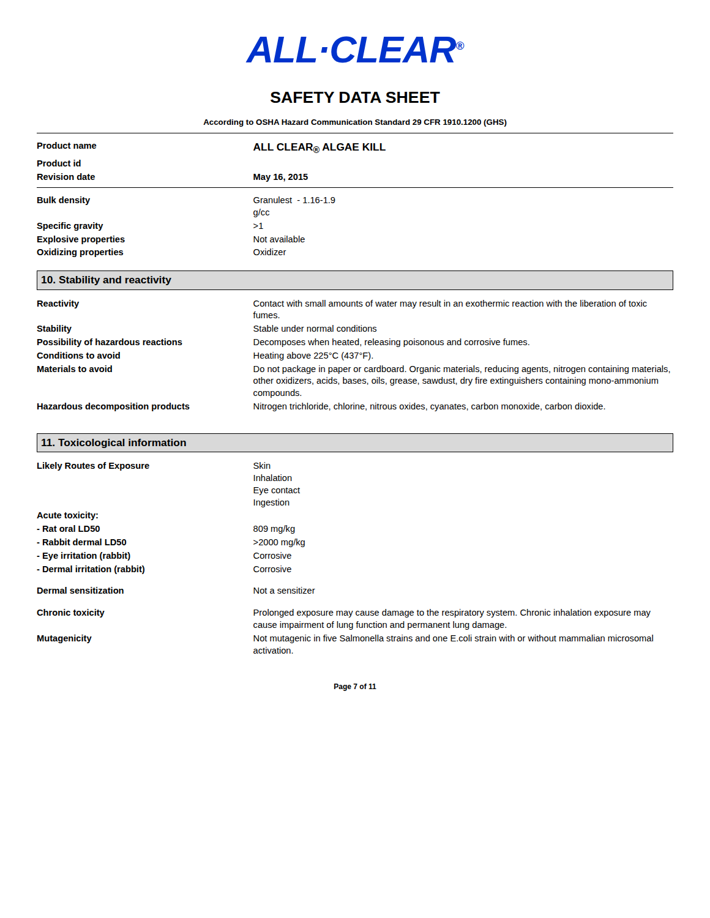ALL·CLEAR®
SAFETY DATA SHEET
According to OSHA Hazard Communication Standard 29 CFR 1910.1200 (GHS)
| Product name | ALL CLEAR ® ALGAE KILL |
| Product id | |
| Revision date | May 16, 2015 |
| Bulk density | Granulest - 1.16-1.9 g/cc |
| Specific gravity | >1 |
| Explosive properties | Not available |
| Oxidizing properties | Oxidizer |
10. Stability and reactivity
| Reactivity | Contact with small amounts of water may result in an exothermic reaction with the liberation of toxic fumes. |
| Stability | Stable under normal conditions |
| Possibility of hazardous reactions | Decomposes when heated, releasing poisonous and corrosive fumes. |
| Conditions to avoid | Heating above 225°C (437°F). |
| Materials to avoid | Do not package in paper or cardboard. Organic materials, reducing agents, nitrogen containing materials, other oxidizers, acids, bases, oils, grease, sawdust, dry fire extinguishers containing mono-ammonium compounds. |
| Hazardous decomposition products | Nitrogen trichloride, chlorine, nitrous oxides, cyanates, carbon monoxide, carbon dioxide. |
11. Toxicological information
| Likely Routes of Exposure | Skin Inhalation Eye contact Ingestion |
| Acute toxicity: | |
| - Rat oral LD50 | 809 mg/kg |
| - Rabbit dermal LD50 | >2000 mg/kg |
| - Eye irritation (rabbit) | Corrosive |
| - Dermal irritation (rabbit) | Corrosive |
| Dermal sensitization | Not a sensitizer |
| Chronic toxicity | Prolonged exposure may cause damage to the respiratory system. Chronic inhalation exposure may cause impairment of lung function and permanent lung damage. |
| Mutagenicity | Not mutagenic in five Salmonella strains and one E.coli strain with or without mammalian microsomal activation. |
Page 7 of 11